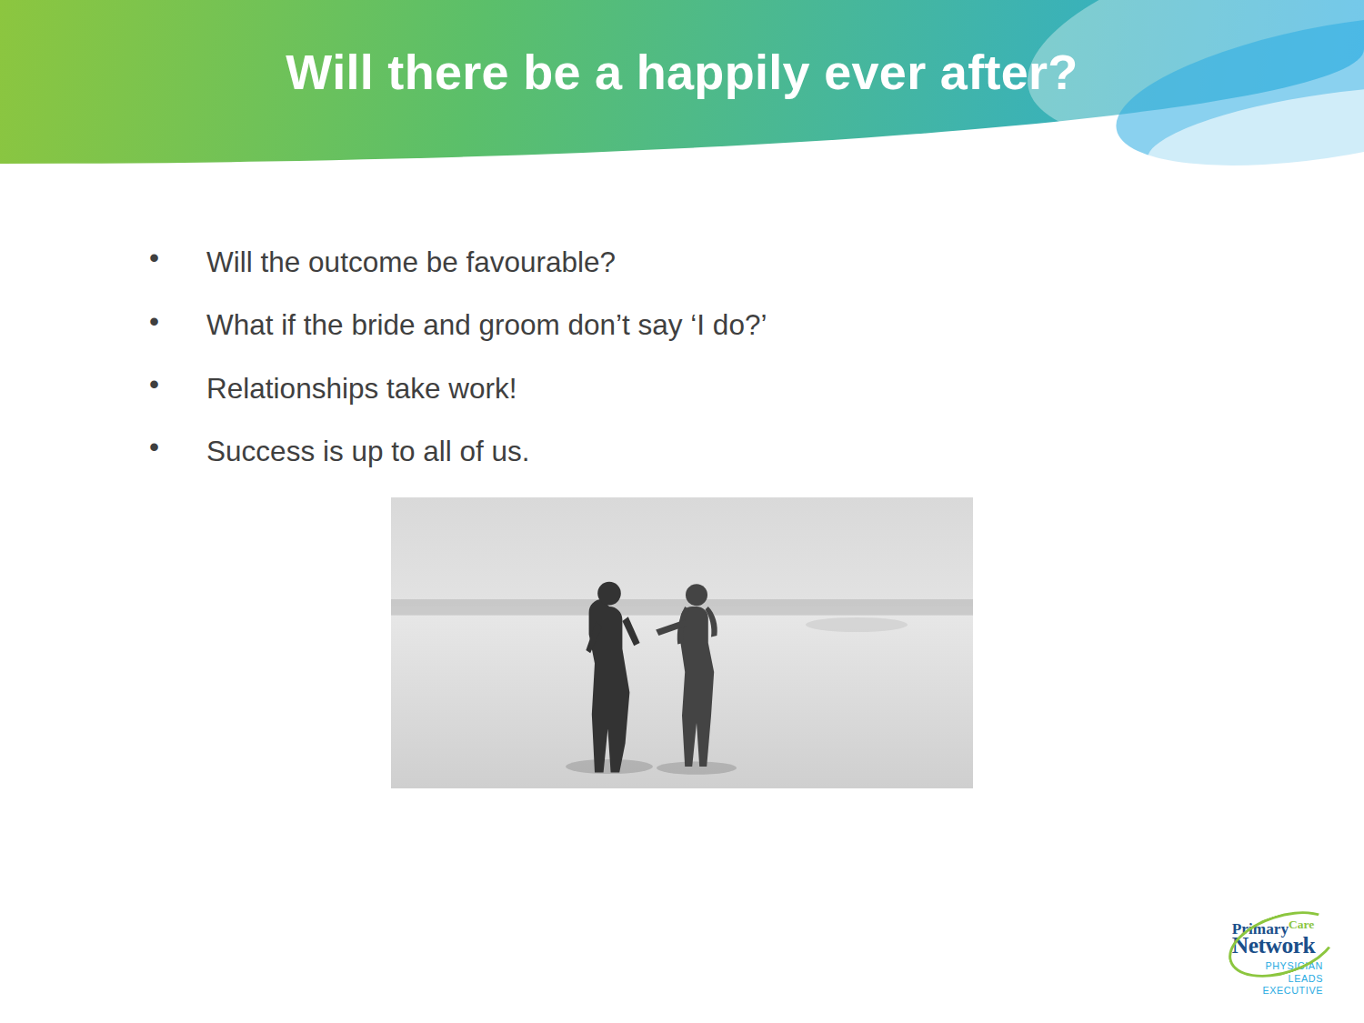Will there be a happily ever after?
Will the outcome be favourable?
What if the bride and groom don’t say ‘I do?’
Relationships take work!
Success is up to all of us.
Primary Care Network PHYSICIAN
LEADS
EXECUTIVE